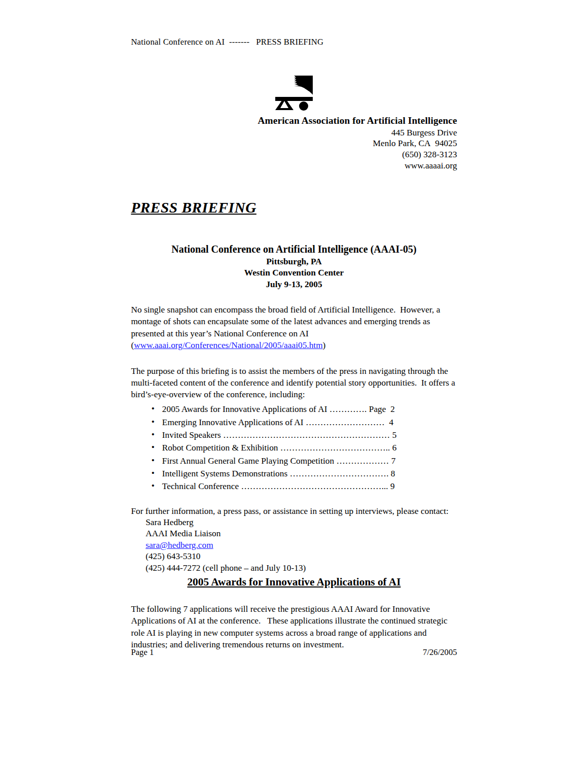National Conference on AI ------- PRESS BRIEFING
American Association for Artificial Intelligence
445 Burgess Drive
Menlo Park, CA 94025
(650) 328-3123
www.aaaai.org
PRESS BRIEFING
National Conference on Artificial Intelligence (AAAI-05)
Pittsburgh, PA
Westin Convention Center
July 9-13, 2005
No single snapshot can encompass the broad field of Artificial Intelligence. However, a montage of shots can encapsulate some of the latest advances and emerging trends as presented at this year’s National Conference on AI (www.aaai.org/Conferences/National/2005/aaai05.htm)
The purpose of this briefing is to assist the members of the press in navigating through the multi-faceted content of the conference and identify potential story opportunities. It offers a bird’s-eye-overview of the conference, including:
2005 Awards for Innovative Applications of AI …………. Page 2
Emerging Innovative Applications of AI ……………………… 4
Invited Speakers ………………………………………………… 5
Robot Competition & Exhibition ……………………………….. 6
First Annual General Game Playing Competition ……………… 7
Intelligent Systems Demonstrations ……………………………. 8
Technical Conference …………………………………………... 9
For further information, a press pass, or assistance in setting up interviews, please contact:
Sara Hedberg
AAAI Media Liaison
sara@hedberg.com
(425) 643-5310
(425) 444-7272 (cell phone – and July 10-13)
2005 Awards for Innovative Applications of AI
The following 7 applications will receive the prestigious AAAI Award for Innovative Applications of AI at the conference. These applications illustrate the continued strategic role AI is playing in new computer systems across a broad range of applications and industries; and delivering tremendous returns on investment.
Page 1 7/26/2005